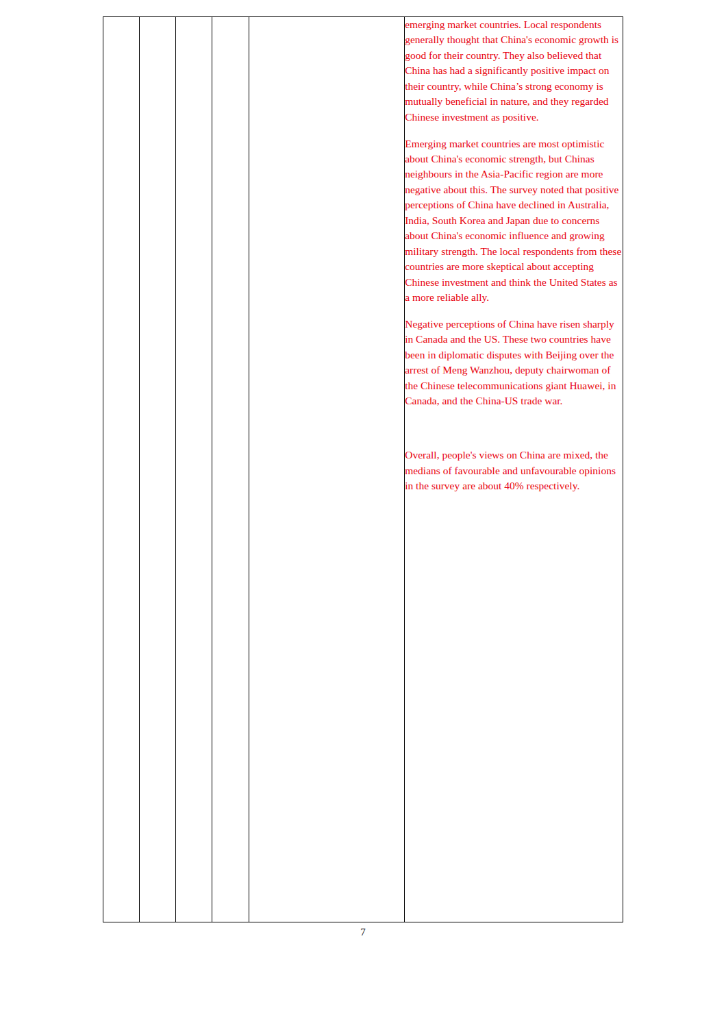| | | | | | emerging market countries. Local respondents generally thought that China's economic growth is good for their country. They also believed that China has had a significantly positive impact on their country, while China’s strong economy is mutually beneficial in nature, and they regarded Chinese investment as positive. Emerging market countries are most optimistic about China's economic strength, but Chinas neighbours in the Asia-Pacific region are more negative about this. The survey noted that positive perceptions of China have declined in Australia, India, South Korea and Japan due to concerns about China's economic influence and growing military strength. The local respondents from these countries are more skeptical about accepting Chinese investment and think the United States as a more reliable ally. Negative perceptions of China have risen sharply in Canada and the US. These two countries have been in diplomatic disputes with Beijing over the arrest of Meng Wanzhou, deputy chairwoman of the Chinese telecommunications giant Huawei, in Canada, and the China-US trade war. Overall, people's views on China are mixed, the medians of favourable and unfavourable opinions in the survey are about 40% respectively. |
7